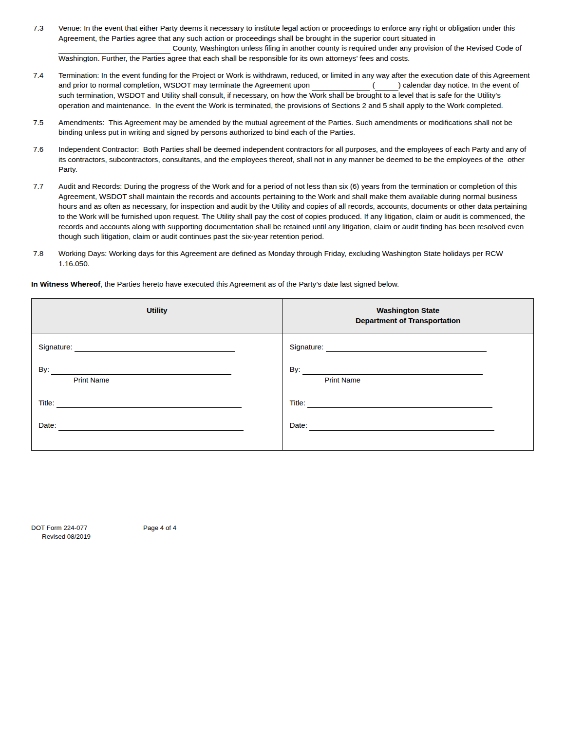7.3
Venue: In the event that either Party deems it necessary to institute legal action or proceedings to enforce any right or obligation under this Agreement, the Parties agree that any such action or proceedings shall be brought in the superior court situated in County, Washington unless filing in another county is required under any provision of the Revised Code of Washington. Further, the Parties agree that each shall be responsible for its own attorneys’ fees and costs.
7.4
Termination: In the event funding for the Project or Work is withdrawn, reduced, or limited in any way after the execution date of this Agreement and prior to normal completion, WSDOT may terminate the Agreement upon ( ) calendar day notice. In the event of such termination, WSDOT and Utility shall consult, if necessary, on how the Work shall be brought to a level that is safe for the Utility’s operation and maintenance. In the event the Work is terminated, the provisions of Sections 2 and 5 shall apply to the Work completed.
7.5
Amendments: This Agreement may be amended by the mutual agreement of the Parties. Such amendments or modifications shall not be binding unless put in writing and signed by persons authorized to bind each of the Parties.
7.6
Independent Contractor: Both Parties shall be deemed independent contractors for all purposes, and the employees of each Party and any of its contractors, subcontractors, consultants, and the employees thereof, shall not in any manner be deemed to be the employees of the other Party.
7.7
Audit and Records: During the progress of the Work and for a period of not less than six (6) years from the termination or completion of this Agreement, WSDOT shall maintain the records and accounts pertaining to the Work and shall make them available during normal business hours and as often as necessary, for inspection and audit by the Utility and copies of all records, accounts, documents or other data pertaining to the Work will be furnished upon request. The Utility shall pay the cost of copies produced. If any litigation, claim or audit is commenced, the records and accounts along with supporting documentation shall be retained until any litigation, claim or audit finding has been resolved even though such litigation, claim or audit continues past the six-year retention period.
7.8
Working Days: Working days for this Agreement are defined as Monday through Friday, excluding Washington State holidays per RCW 1.16.050.
In Witness Whereof, the Parties hereto have executed this Agreement as of the Party’s date last signed below.
| Utility | Washington State Department of Transportation |
| --- | --- |
| Signature: By: Print Name Title: Date: | Signature: By: Print Name Title: Date: |
DOT Form 224-077
Revised 08/2019
Page 4 of 4